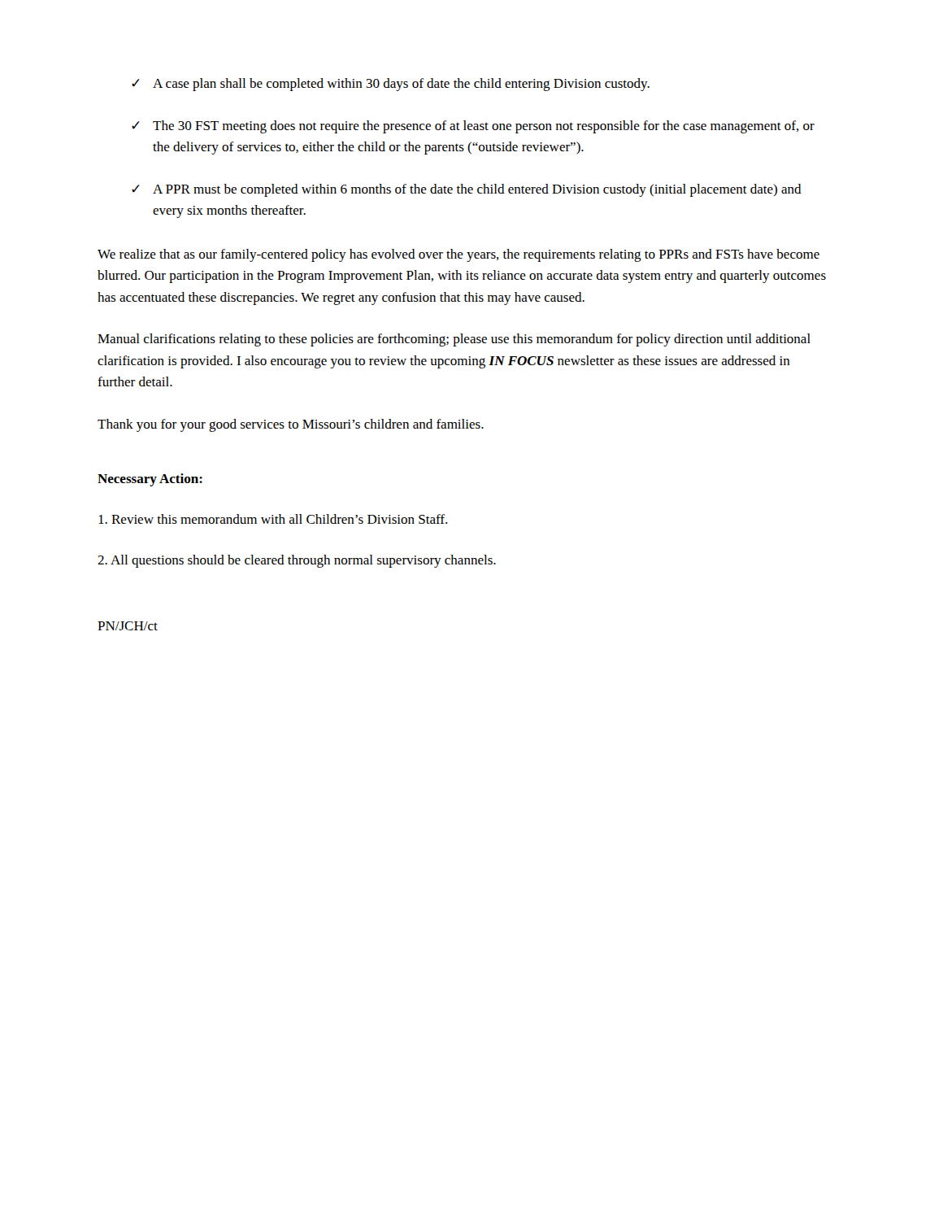A case plan shall be completed within 30 days of date the child entering Division custody.
The 30 FST meeting does not require the presence of at least one person not responsible for the case management of, or the delivery of services to, either the child or the parents (“outside reviewer”).
A PPR must be completed within 6 months of the date the child entered Division custody (initial placement date) and every six months thereafter.
We realize that as our family-centered policy has evolved over the years, the requirements relating to PPRs and FSTs have become blurred. Our participation in the Program Improvement Plan, with its reliance on accurate data system entry and quarterly outcomes has accentuated these discrepancies. We regret any confusion that this may have caused.
Manual clarifications relating to these policies are forthcoming; please use this memorandum for policy direction until additional clarification is provided. I also encourage you to review the upcoming IN FOCUS newsletter as these issues are addressed in further detail.
Thank you for your good services to Missouri’s children and families.
Necessary Action:
Review this memorandum with all Children’s Division Staff.
All questions should be cleared through normal supervisory channels.
PN/JCH/ct